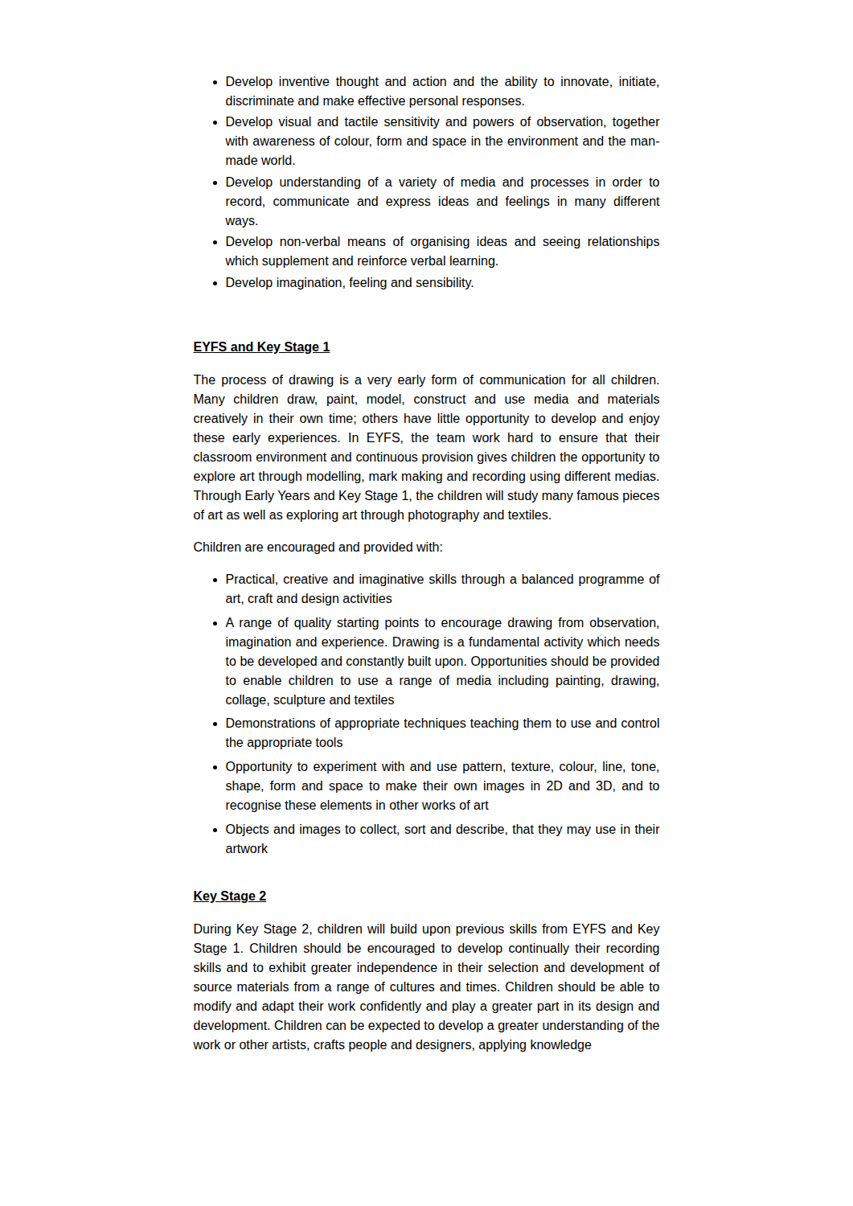Develop inventive thought and action and the ability to innovate, initiate, discriminate and make effective personal responses.
Develop visual and tactile sensitivity and powers of observation, together with awareness of colour, form and space in the environment and the man-made world.
Develop understanding of a variety of media and processes in order to record, communicate and express ideas and feelings in many different ways.
Develop non-verbal means of organising ideas and seeing relationships which supplement and reinforce verbal learning.
Develop imagination, feeling and sensibility.
EYFS and Key Stage 1
The process of drawing is a very early form of communication for all children. Many children draw, paint, model, construct and use media and materials creatively in their own time; others have little opportunity to develop and enjoy these early experiences. In EYFS, the team work hard to ensure that their classroom environment and continuous provision gives children the opportunity to explore art through modelling, mark making and recording using different medias. Through Early Years and Key Stage 1, the children will study many famous pieces of art as well as exploring art through photography and textiles.
Children are encouraged and provided with:
Practical, creative and imaginative skills through a balanced programme of art, craft and design activities
A range of quality starting points to encourage drawing from observation, imagination and experience. Drawing is a fundamental activity which needs to be developed and constantly built upon. Opportunities should be provided to enable children to use a range of media including painting, drawing, collage, sculpture and textiles
Demonstrations of appropriate techniques teaching them to use and control the appropriate tools
Opportunity to experiment with and use pattern, texture, colour, line, tone, shape, form and space to make their own images in 2D and 3D, and to recognise these elements in other works of art
Objects and images to collect, sort and describe, that they may use in their artwork
Key Stage 2
During Key Stage 2, children will build upon previous skills from EYFS and Key Stage 1. Children should be encouraged to develop continually their recording skills and to exhibit greater independence in their selection and development of source materials from a range of cultures and times. Children should be able to modify and adapt their work confidently and play a greater part in its design and development. Children can be expected to develop a greater understanding of the work or other artists, crafts people and designers, applying knowledge